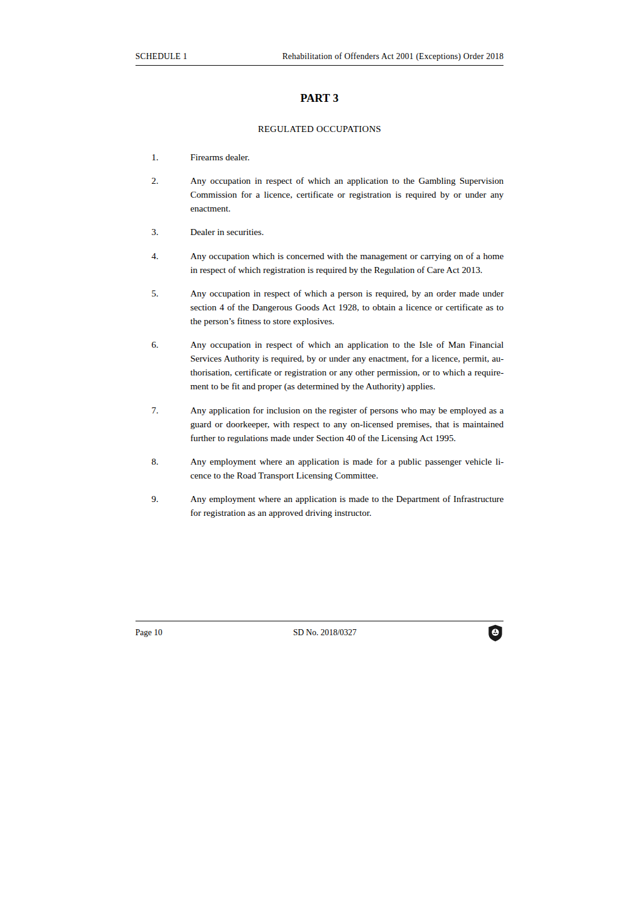Schedule 1
Rehabilitation of Offenders Act 2001 (Exceptions) Order 2018
PART 3
Regulated Occupations
Firearms dealer.
Any occupation in respect of which an application to the Gambling Supervision Commission for a licence, certificate or registration is required by or under any enactment.
Dealer in securities.
Any occupation which is concerned with the management or carrying on of a home in respect of which registration is required by the Regulation of Care Act 2013.
Any occupation in respect of which a person is required, by an order made under section 4 of the Dangerous Goods Act 1928, to obtain a licence or certificate as to the person’s fitness to store explosives.
Any occupation in respect of which an application to the Isle of Man Financial Services Authority is required, by or under any enactment, for a licence, permit, authorisation, certificate or registration or any other permission, or to which a requirement to be fit and proper (as determined by the Authority) applies.
Any application for inclusion on the register of persons who may be employed as a guard or doorkeeper, with respect to any on-licensed premises, that is maintained further to regulations made under Section 40 of the Licensing Act 1995.
Any employment where an application is made for a public passenger vehicle licence to the Road Transport Licensing Committee.
Any employment where an application is made to the Department of Infrastructure for registration as an approved driving instructor.
Page 10
SD No. 2018/0327